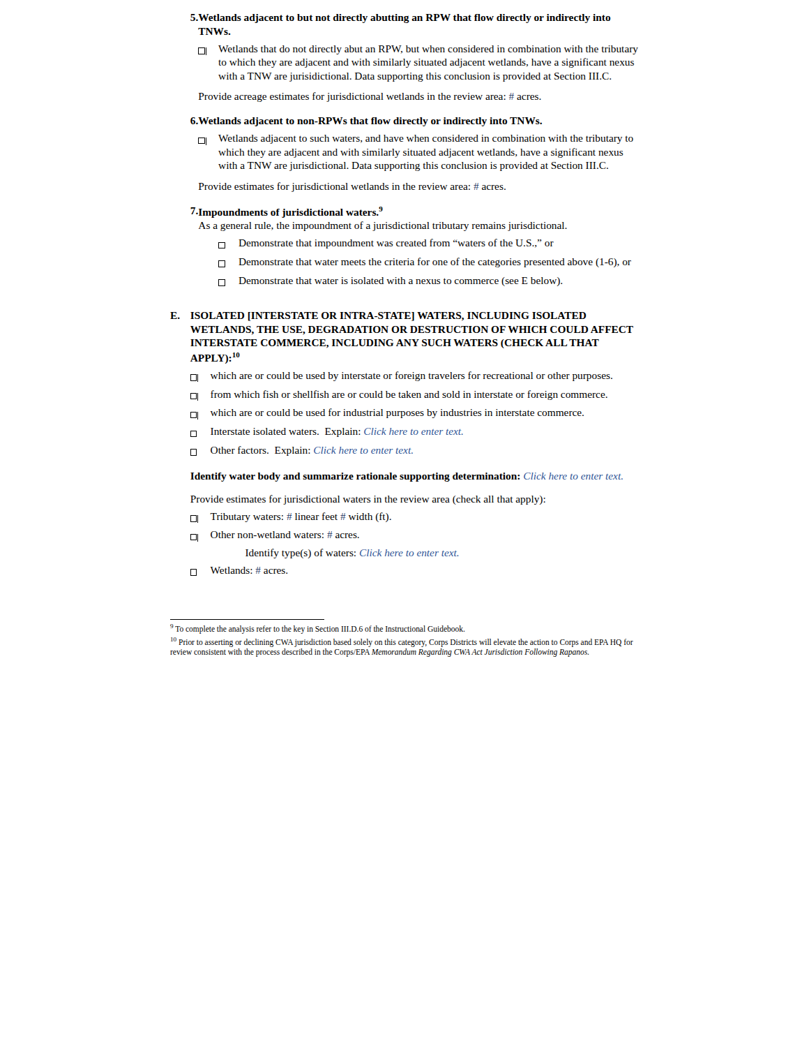5.
Wetlands adjacent to but not directly abutting an RPW that flow directly or indirectly into TNWs.
Wetlands that do not directly abut an RPW, but when considered in combination with the tributary to which they are adjacent and with similarly situated adjacent wetlands, have a significant nexus with a TNW are jurisidictional. Data supporting this conclusion is provided at Section III.C.
Provide acreage estimates for jurisdictional wetlands in the review area: # acres.
6.
Wetlands adjacent to non-RPWs that flow directly or indirectly into TNWs.
Wetlands adjacent to such waters, and have when considered in combination with the tributary to which they are adjacent and with similarly situated adjacent wetlands, have a significant nexus with a TNW are jurisdictional. Data supporting this conclusion is provided at Section III.C.
Provide estimates for jurisdictional wetlands in the review area: # acres.
7.
Impoundments of jurisdictional waters.9
As a general rule, the impoundment of a jurisdictional tributary remains jurisdictional.
Demonstrate that impoundment was created from “waters of the U.S.,” or
Demonstrate that water meets the criteria for one of the categories presented above (1-6), or
Demonstrate that water is isolated with a nexus to commerce (see E below).
E.
ISOLATED [INTERSTATE OR INTRA-STATE] WATERS, INCLUDING ISOLATED WETLANDS, THE USE, DEGRADATION OR DESTRUCTION OF WHICH COULD AFFECT INTERSTATE COMMERCE, INCLUDING ANY SUCH WATERS (CHECK ALL THAT APPLY):10
which are or could be used by interstate or foreign travelers for recreational or other purposes.
from which fish or shellfish are or could be taken and sold in interstate or foreign commerce.
which are or could be used for industrial purposes by industries in interstate commerce.
Interstate isolated waters. Explain: Click here to enter text.
Other factors. Explain: Click here to enter text.
Identify water body and summarize rationale supporting determination: Click here to enter text.
Provide estimates for jurisdictional waters in the review area (check all that apply):
Tributary waters: # linear feet # width (ft).
Other non-wetland waters: # acres.
Identify type(s) of waters: Click here to enter text.
Wetlands: # acres.
9 To complete the analysis refer to the key in Section III.D.6 of the Instructional Guidebook.
10 Prior to asserting or declining CWA jurisdiction based solely on this category, Corps Districts will elevate the action to Corps and EPA HQ for review consistent with the process described in the Corps/EPA Memorandum Regarding CWA Act Jurisdiction Following Rapanos.